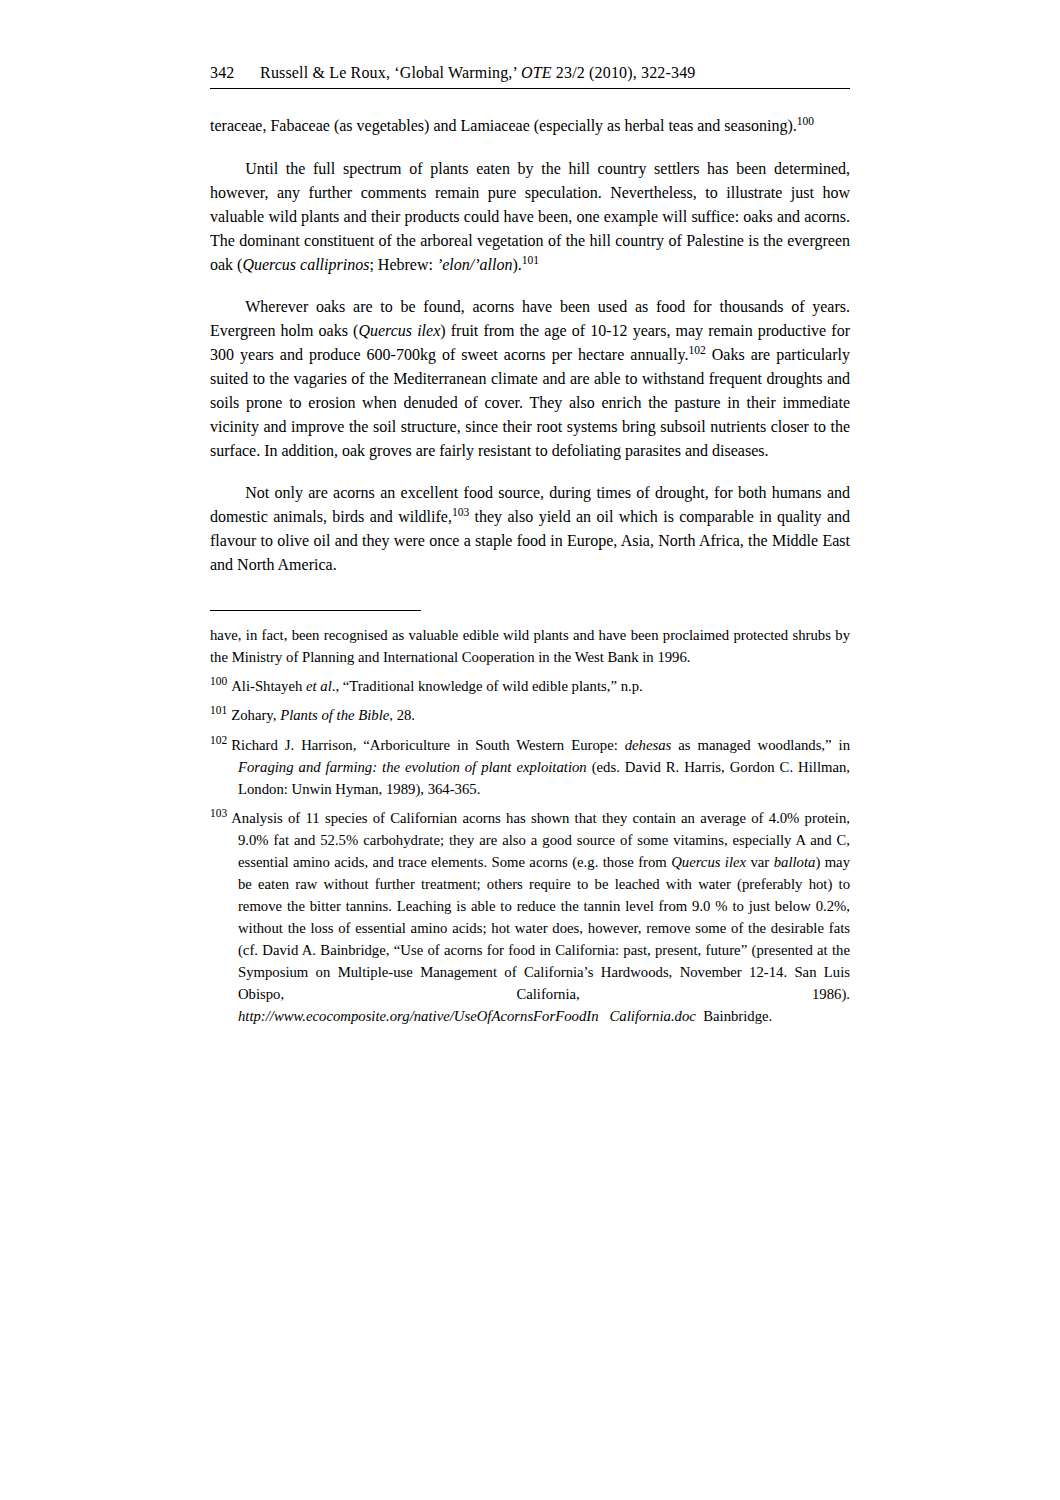342 Russell & Le Roux, ‘Global Warming,’ OTE 23/2 (2010), 322-349
teraceae, Fabaceae (as vegetables) and Lamiaceae (especially as herbal teas and seasoning).100
Until the full spectrum of plants eaten by the hill country settlers has been determined, however, any further comments remain pure speculation. Nevertheless, to illustrate just how valuable wild plants and their products could have been, one example will suffice: oaks and acorns. The dominant constituent of the arboreal vegetation of the hill country of Palestine is the evergreen oak (Quercus calliprinos; Hebrew: ’elon/’allon).101
Wherever oaks are to be found, acorns have been used as food for thousands of years. Evergreen holm oaks (Quercus ilex) fruit from the age of 10-12 years, may remain productive for 300 years and produce 600-700kg of sweet acorns per hectare annually.102 Oaks are particularly suited to the vagaries of the Mediterranean climate and are able to withstand frequent droughts and soils prone to erosion when denuded of cover. They also enrich the pasture in their immediate vicinity and improve the soil structure, since their root systems bring subsoil nutrients closer to the surface. In addition, oak groves are fairly resistant to defoliating parasites and diseases.
Not only are acorns an excellent food source, during times of drought, for both humans and domestic animals, birds and wildlife,103 they also yield an oil which is comparable in quality and flavour to olive oil and they were once a staple food in Europe, Asia, North Africa, the Middle East and North America.
have, in fact, been recognised as valuable edible wild plants and have been proclaimed protected shrubs by the Ministry of Planning and International Cooperation in the West Bank in 1996.
100 Ali-Shtayeh et al., “Traditional knowledge of wild edible plants,” n.p.
101 Zohary, Plants of the Bible, 28.
102 Richard J. Harrison, “Arboriculture in South Western Europe: dehesas as managed woodlands,” in Foraging and farming: the evolution of plant exploitation (eds. David R. Harris, Gordon C. Hillman, London: Unwin Hyman, 1989), 364-365.
103 Analysis of 11 species of Californian acorns has shown that they contain an average of 4.0% protein, 9.0% fat and 52.5% carbohydrate; they are also a good source of some vitamins, especially A and C, essential amino acids, and trace elements. Some acorns (e.g. those from Quercus ilex var ballota) may be eaten raw without further treatment; others require to be leached with water (preferably hot) to remove the bitter tannins. Leaching is able to reduce the tannin level from 9.0 % to just below 0.2%, without the loss of essential amino acids; hot water does, however, remove some of the desirable fats (cf. David A. Bainbridge, “Use of acorns for food in California: past, present, future” (presented at the Symposium on Multiple-use Management of California’s Hardwoods, November 12-14. San Luis Obispo, California, 1986). http://www.ecocomposite.org/native/UseOfAcornsForFoodIn California.doc Bainbridge.